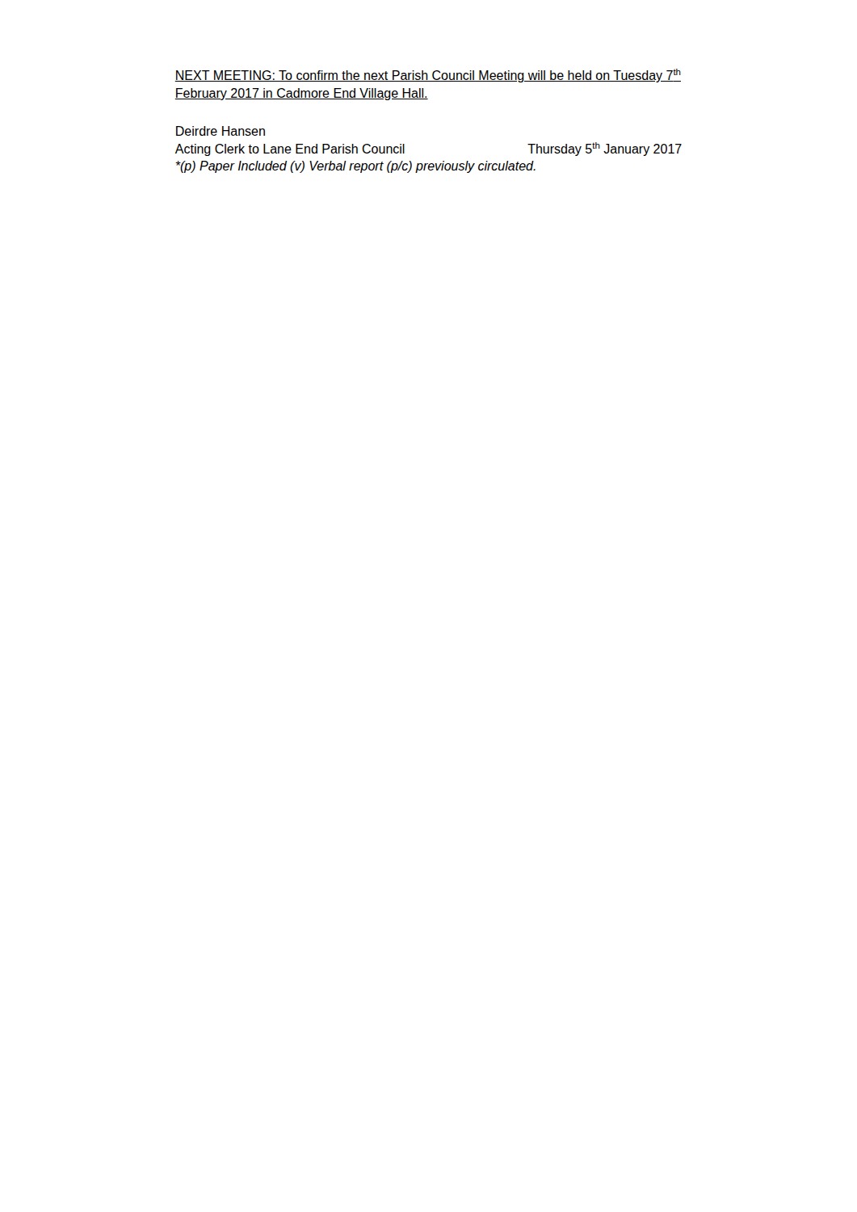NEXT MEETING: To confirm the next Parish Council Meeting will be held on Tuesday 7th February 2017 in Cadmore End Village Hall.
Deirdre Hansen
Acting Clerk to Lane End Parish Council
Thursday 5th January 2017
*(p) Paper Included (v) Verbal report (p/c) previously circulated.